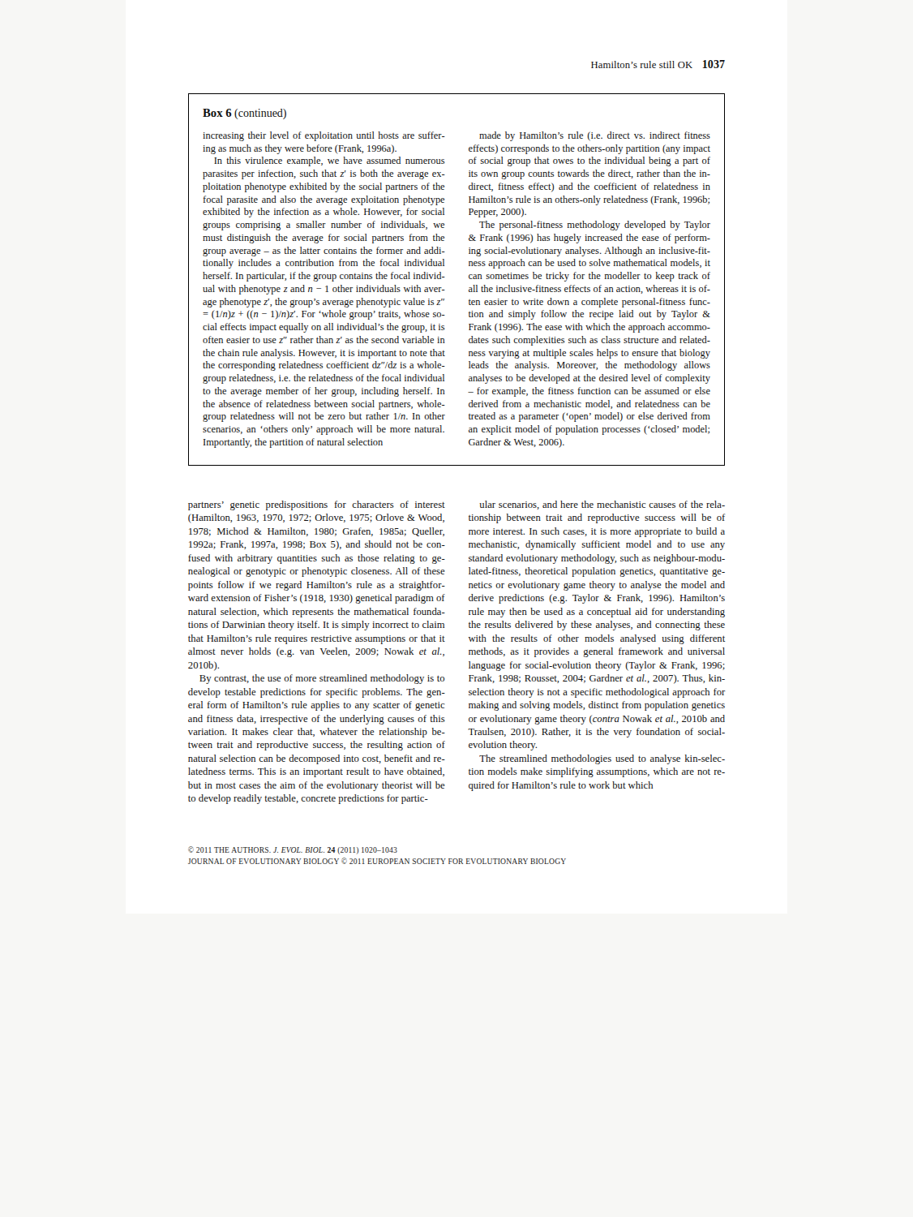Hamilton’s rule still OK1037
Box 6 (continued)
increasing their level of exploitation until hosts are suffering as much as they were before (Frank, 1996a).
In this virulence example, we have assumed numerous parasites per infection, such that z′ is both the average exploitation phenotype exhibited by the social partners of the focal parasite and also the average exploitation phenotype exhibited by the infection as a whole. However, for social groups comprising a smaller number of individuals, we must distinguish the average for social partners from the group average – as the latter contains the former and additionally includes a contribution from the focal individual herself. In particular, if the group contains the focal individual with phenotype z and n − 1 other individuals with average phenotype z′, the group’s average phenotypic value is z″ = (1/n)z + ((n − 1)/n)z′. For ‘whole group’ traits, whose social effects impact equally on all individual’s the group, it is often easier to use z″ rather than z′ as the second variable in the chain rule analysis. However, it is important to note that the corresponding relatedness coefficient dz″/dz is a whole-group relatedness, i.e. the relatedness of the focal individual to the average member of her group, including herself. In the absence of relatedness between social partners, whole-group relatedness will not be zero but rather 1/n. In other scenarios, an ‘others only’ approach will be more natural. Importantly, the partition of natural selection
made by Hamilton’s rule (i.e. direct vs. indirect fitness effects) corresponds to the others-only partition (any impact of social group that owes to the individual being a part of its own group counts towards the direct, rather than the indirect, fitness effect) and the coefficient of relatedness in Hamilton’s rule is an others-only relatedness (Frank, 1996b; Pepper, 2000).
The personal-fitness methodology developed by Taylor & Frank (1996) has hugely increased the ease of performing social-evolutionary analyses. Although an inclusive-fitness approach can be used to solve mathematical models, it can sometimes be tricky for the modeller to keep track of all the inclusive-fitness effects of an action, whereas it is often easier to write down a complete personal-fitness function and simply follow the recipe laid out by Taylor & Frank (1996). The ease with which the approach accommodates such complexities such as class structure and relatedness varying at multiple scales helps to ensure that biology leads the analysis. Moreover, the methodology allows analyses to be developed at the desired level of complexity – for example, the fitness function can be assumed or else derived from a mechanistic model, and relatedness can be treated as a parameter (‘open’ model) or else derived from an explicit model of population processes (‘closed’ model; Gardner & West, 2006).
partners’ genetic predispositions for characters of interest (Hamilton, 1963, 1970, 1972; Orlove, 1975; Orlove & Wood, 1978; Michod & Hamilton, 1980; Grafen, 1985a; Queller, 1992a; Frank, 1997a, 1998; Box 5), and should not be confused with arbitrary quantities such as those relating to genealogical or genotypic or phenotypic closeness. All of these points follow if we regard Hamilton’s rule as a straightforward extension of Fisher’s (1918, 1930) genetical paradigm of natural selection, which represents the mathematical foundations of Darwinian theory itself. It is simply incorrect to claim that Hamilton’s rule requires restrictive assumptions or that it almost never holds (e.g. van Veelen, 2009; Nowak et al., 2010b).
By contrast, the use of more streamlined methodology is to develop testable predictions for specific problems. The general form of Hamilton’s rule applies to any scatter of genetic and fitness data, irrespective of the underlying causes of this variation. It makes clear that, whatever the relationship between trait and reproductive success, the resulting action of natural selection can be decomposed into cost, benefit and relatedness terms. This is an important result to have obtained, but in most cases the aim of the evolutionary theorist will be to develop readily testable, concrete predictions for partic-
ular scenarios, and here the mechanistic causes of the relationship between trait and reproductive success will be of more interest. In such cases, it is more appropriate to build a mechanistic, dynamically sufficient model and to use any standard evolutionary methodology, such as neighbour-modulated-fitness, theoretical population genetics, quantitative genetics or evolutionary game theory to analyse the model and derive predictions (e.g. Taylor & Frank, 1996). Hamilton’s rule may then be used as a conceptual aid for understanding the results delivered by these analyses, and connecting these with the results of other models analysed using different methods, as it provides a general framework and universal language for social-evolution theory (Taylor & Frank, 1996; Frank, 1998; Rousset, 2004; Gardner et al., 2007). Thus, kin-selection theory is not a specific methodological approach for making and solving models, distinct from population genetics or evolutionary game theory (contra Nowak et al., 2010b and Traulsen, 2010). Rather, it is the very foundation of social-evolution theory.
The streamlined methodologies used to analyse kin-selection models make simplifying assumptions, which are not required for Hamilton’s rule to work but which
© 2011 THE AUTHORS. J. EVOL. BIOL. 24 (2011) 1020–1043
JOURNAL OF EVOLUTIONARY BIOLOGY © 2011 EUROPEAN SOCIETY FOR EVOLUTIONARY BIOLOGY